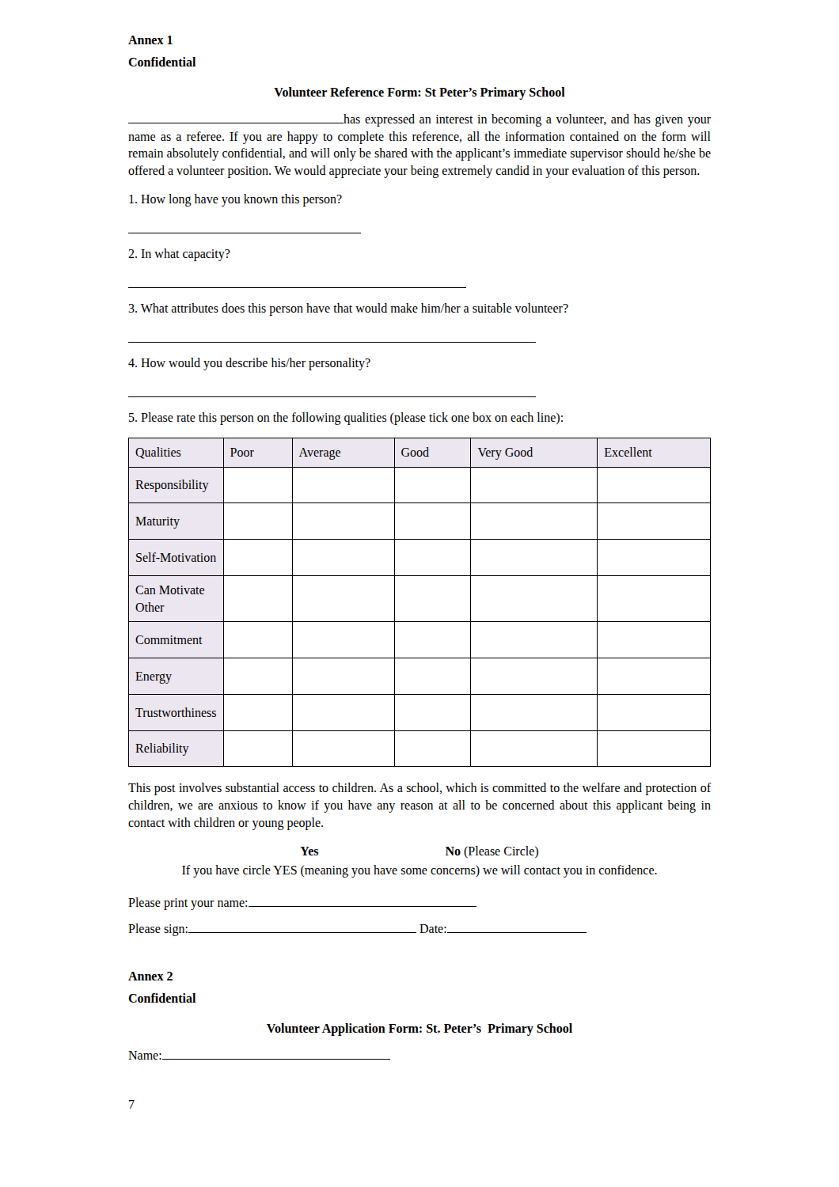Annex 1
Confidential
Volunteer Reference Form: St Peter’s Primary School
has expressed an interest in becoming a volunteer, and has given your name as a referee. If you are happy to complete this reference, all the information contained on the form will remain absolutely confidential, and will only be shared with the applicant’s immediate supervisor should he/she be offered a volunteer position. We would appreciate your being extremely candid in your evaluation of this person.
1. How long have you known this person?
2. In what capacity?
3. What attributes does this person have that would make him/her a suitable volunteer?
4. How would you describe his/her personality?
5. Please rate this person on the following qualities (please tick one box on each line):
| Qualities | Poor | Average | Good | Very Good | Excellent |
| --- | --- | --- | --- | --- | --- |
| Responsibility | | | | | |
| Maturity | | | | | |
| Self-Motivation | | | | | |
| Can Motivate Other | | | | | |
| Commitment | | | | | |
| Energy | | | | | |
| Trustworthiness | | | | | |
| Reliability | | | | | |
This post involves substantial access to children. As a school, which is committed to the welfare and protection of children, we are anxious to know if you have any reason at all to be concerned about this applicant being in contact with children or young people.
Yes No (Please Circle)
If you have circle YES (meaning you have some concerns) we will contact you in confidence.
Please print your name:
Please sign: Date:
Annex 2
Confidential
Volunteer Application Form: St. Peter’s Primary School
Name:
7